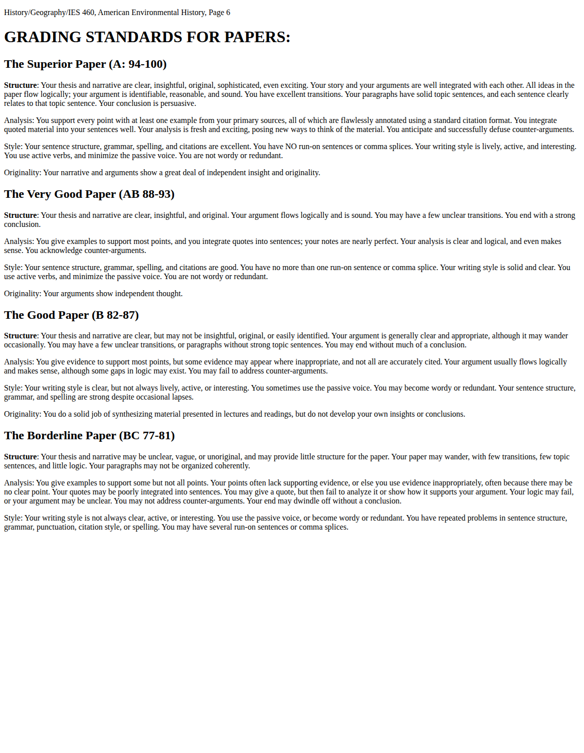History/Geography/IES 460, American Environmental History, Page 6
GRADING STANDARDS FOR PAPERS:
The Superior Paper (A: 94-100)
Structure: Your thesis and narrative are clear, insightful, original, sophisticated, even exciting. Your story and your arguments are well integrated with each other. All ideas in the paper flow logically; your argument is identifiable, reasonable, and sound. You have excellent transitions. Your paragraphs have solid topic sentences, and each sentence clearly relates to that topic sentence. Your conclusion is persuasive.
Analysis: You support every point with at least one example from your primary sources, all of which are flawlessly annotated using a standard citation format. You integrate quoted material into your sentences well. Your analysis is fresh and exciting, posing new ways to think of the material. You anticipate and successfully defuse counter-arguments.
Style: Your sentence structure, grammar, spelling, and citations are excellent. You have NO run-on sentences or comma splices. Your writing style is lively, active, and interesting. You use active verbs, and minimize the passive voice. You are not wordy or redundant.
Originality: Your narrative and arguments show a great deal of independent insight and originality.
The Very Good Paper (AB 88-93)
Structure: Your thesis and narrative are clear, insightful, and original. Your argument flows logically and is sound. You may have a few unclear transitions. You end with a strong conclusion.
Analysis: You give examples to support most points, and you integrate quotes into sentences; your notes are nearly perfect. Your analysis is clear and logical, and even makes sense. You acknowledge counter-arguments.
Style: Your sentence structure, grammar, spelling, and citations are good. You have no more than one run-on sentence or comma splice. Your writing style is solid and clear. You use active verbs, and minimize the passive voice. You are not wordy or redundant.
Originality: Your arguments show independent thought.
The Good Paper (B 82-87)
Structure: Your thesis and narrative are clear, but may not be insightful, original, or easily identified. Your argument is generally clear and appropriate, although it may wander occasionally. You may have a few unclear transitions, or paragraphs without strong topic sentences. You may end without much of a conclusion.
Analysis: You give evidence to support most points, but some evidence may appear where inappropriate, and not all are accurately cited. Your argument usually flows logically and makes sense, although some gaps in logic may exist. You may fail to address counter-arguments.
Style: Your writing style is clear, but not always lively, active, or interesting. You sometimes use the passive voice. You may become wordy or redundant. Your sentence structure, grammar, and spelling are strong despite occasional lapses.
Originality: You do a solid job of synthesizing material presented in lectures and readings, but do not develop your own insights or conclusions.
The Borderline Paper (BC 77-81)
Structure: Your thesis and narrative may be unclear, vague, or unoriginal, and may provide little structure for the paper. Your paper may wander, with few transitions, few topic sentences, and little logic. Your paragraphs may not be organized coherently.
Analysis: You give examples to support some but not all points. Your points often lack supporting evidence, or else you use evidence inappropriately, often because there may be no clear point. Your quotes may be poorly integrated into sentences. You may give a quote, but then fail to analyze it or show how it supports your argument. Your logic may fail, or your argument may be unclear. You may not address counter-arguments. Your end may dwindle off without a conclusion.
Style: Your writing style is not always clear, active, or interesting. You use the passive voice, or become wordy or redundant. You have repeated problems in sentence structure, grammar, punctuation, citation style, or spelling. You may have several run-on sentences or comma splices.